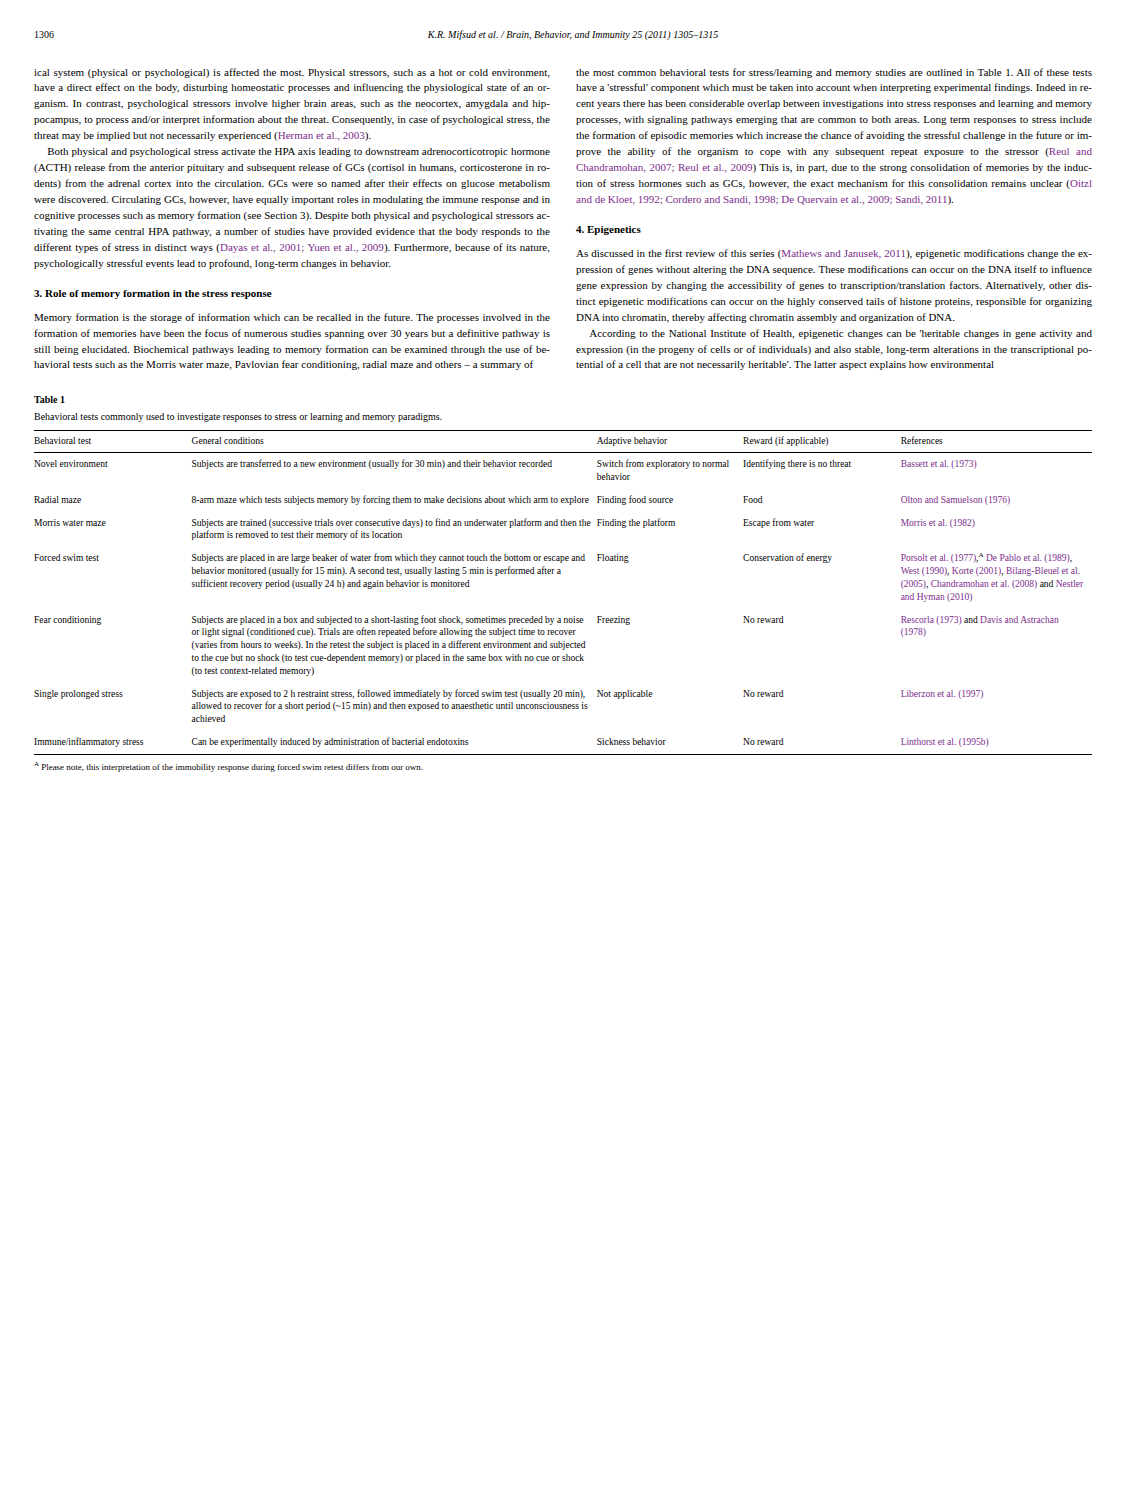1306 K.R. Mifsud et al. / Brain, Behavior, and Immunity 25 (2011) 1305–1315
ical system (physical or psychological) is affected the most. Physical stressors, such as a hot or cold environment, have a direct effect on the body, disturbing homeostatic processes and influencing the physiological state of an organism. In contrast, psychological stressors involve higher brain areas, such as the neocortex, amygdala and hippocampus, to process and/or interpret information about the threat. Consequently, in case of psychological stress, the threat may be implied but not necessarily experienced (Herman et al., 2003).
Both physical and psychological stress activate the HPA axis leading to downstream adrenocorticotropic hormone (ACTH) release from the anterior pituitary and subsequent release of GCs (cortisol in humans, corticosterone in rodents) from the adrenal cortex into the circulation. GCs were so named after their effects on glucose metabolism were discovered. Circulating GCs, however, have equally important roles in modulating the immune response and in cognitive processes such as memory formation (see Section 3). Despite both physical and psychological stressors activating the same central HPA pathway, a number of studies have provided evidence that the body responds to the different types of stress in distinct ways (Dayas et al., 2001; Yuen et al., 2009). Furthermore, because of its nature, psychologically stressful events lead to profound, long-term changes in behavior.
3. Role of memory formation in the stress response
Memory formation is the storage of information which can be recalled in the future. The processes involved in the formation of memories have been the focus of numerous studies spanning over 30 years but a definitive pathway is still being elucidated. Biochemical pathways leading to memory formation can be examined through the use of behavioral tests such as the Morris water maze, Pavlovian fear conditioning, radial maze and others – a summary of
the most common behavioral tests for stress/learning and memory studies are outlined in Table 1. All of these tests have a 'stressful' component which must be taken into account when interpreting experimental findings. Indeed in recent years there has been considerable overlap between investigations into stress responses and learning and memory processes, with signaling pathways emerging that are common to both areas. Long term responses to stress include the formation of episodic memories which increase the chance of avoiding the stressful challenge in the future or improve the ability of the organism to cope with any subsequent repeat exposure to the stressor (Reul and Chandramohan, 2007; Reul et al., 2009) This is, in part, due to the strong consolidation of memories by the induction of stress hormones such as GCs, however, the exact mechanism for this consolidation remains unclear (Oitzl and de Kloet, 1992; Cordero and Sandi, 1998; De Quervain et al., 2009; Sandi, 2011).
4. Epigenetics
As discussed in the first review of this series (Mathews and Janusek, 2011), epigenetic modifications change the expression of genes without altering the DNA sequence. These modifications can occur on the DNA itself to influence gene expression by changing the accessibility of genes to transcription/translation factors. Alternatively, other distinct epigenetic modifications can occur on the highly conserved tails of histone proteins, responsible for organizing DNA into chromatin, thereby affecting chromatin assembly and organization of DNA.
According to the National Institute of Health, epigenetic changes can be 'heritable changes in gene activity and expression (in the progeny of cells or of individuals) and also stable, long-term alterations in the transcriptional potential of a cell that are not necessarily heritable'. The latter aspect explains how environmental
Table 1
Behavioral tests commonly used to investigate responses to stress or learning and memory paradigms.
| Behavioral test | General conditions | Adaptive behavior | Reward (if applicable) | References |
| --- | --- | --- | --- | --- |
| Novel environment | Subjects are transferred to a new environment (usually for 30 min) and their behavior recorded | Switch from exploratory to normal behavior | Identifying there is no threat | Bassett et al. (1973) |
| Radial maze | 8-arm maze which tests subjects memory by forcing them to make decisions about which arm to explore | Finding food source | Food | Olton and Samuelson (1976) |
| Morris water maze | Subjects are trained (successive trials over consecutive days) to find an underwater platform and then the platform is removed to test their memory of its location | Finding the platform | Escape from water | Morris et al. (1982) |
| Forced swim test | Subjects are placed in are large beaker of water from which they cannot touch the bottom or escape and behavior monitored (usually for 15 min). A second test, usually lasting 5 min is performed after a sufficient recovery period (usually 24 h) and again behavior is monitored | Floating | Conservation of energy | Porsolt et al. (1977) , A De Pablo et al. (1989) , West (1990) , Korte (2001) , Bilang-Bleuel et al. (2005) , Chandramohan et al. (2008) and Nestler and Hyman (2010) |
| Fear conditioning | Subjects are placed in a box and subjected to a short-lasting foot shock, sometimes preceded by a noise or light signal (conditioned cue). Trials are often repeated before allowing the subject time to recover (varies from hours to weeks). In the retest the subject is placed in a different environment and subjected to the cue but no shock (to test cue-dependent memory) or placed in the same box with no cue or shock (to test context-related memory) | Freezing | No reward | Rescorla (1973) and Davis and Astrachan (1978) |
| Single prolonged stress | Subjects are exposed to 2 h restraint stress, followed immediately by forced swim test (usually 20 min), allowed to recover for a short period (~15 min) and then exposed to anaesthetic until unconsciousness is achieved | Not applicable | No reward | Liberzon et al. (1997) |
| Immune/inflammatory stress | Can be experimentally induced by administration of bacterial endotoxins | Sickness behavior | No reward | Linthorst et al. (1995b) |
A Please note, this interpretation of the immobility response during forced swim retest differs from our own.